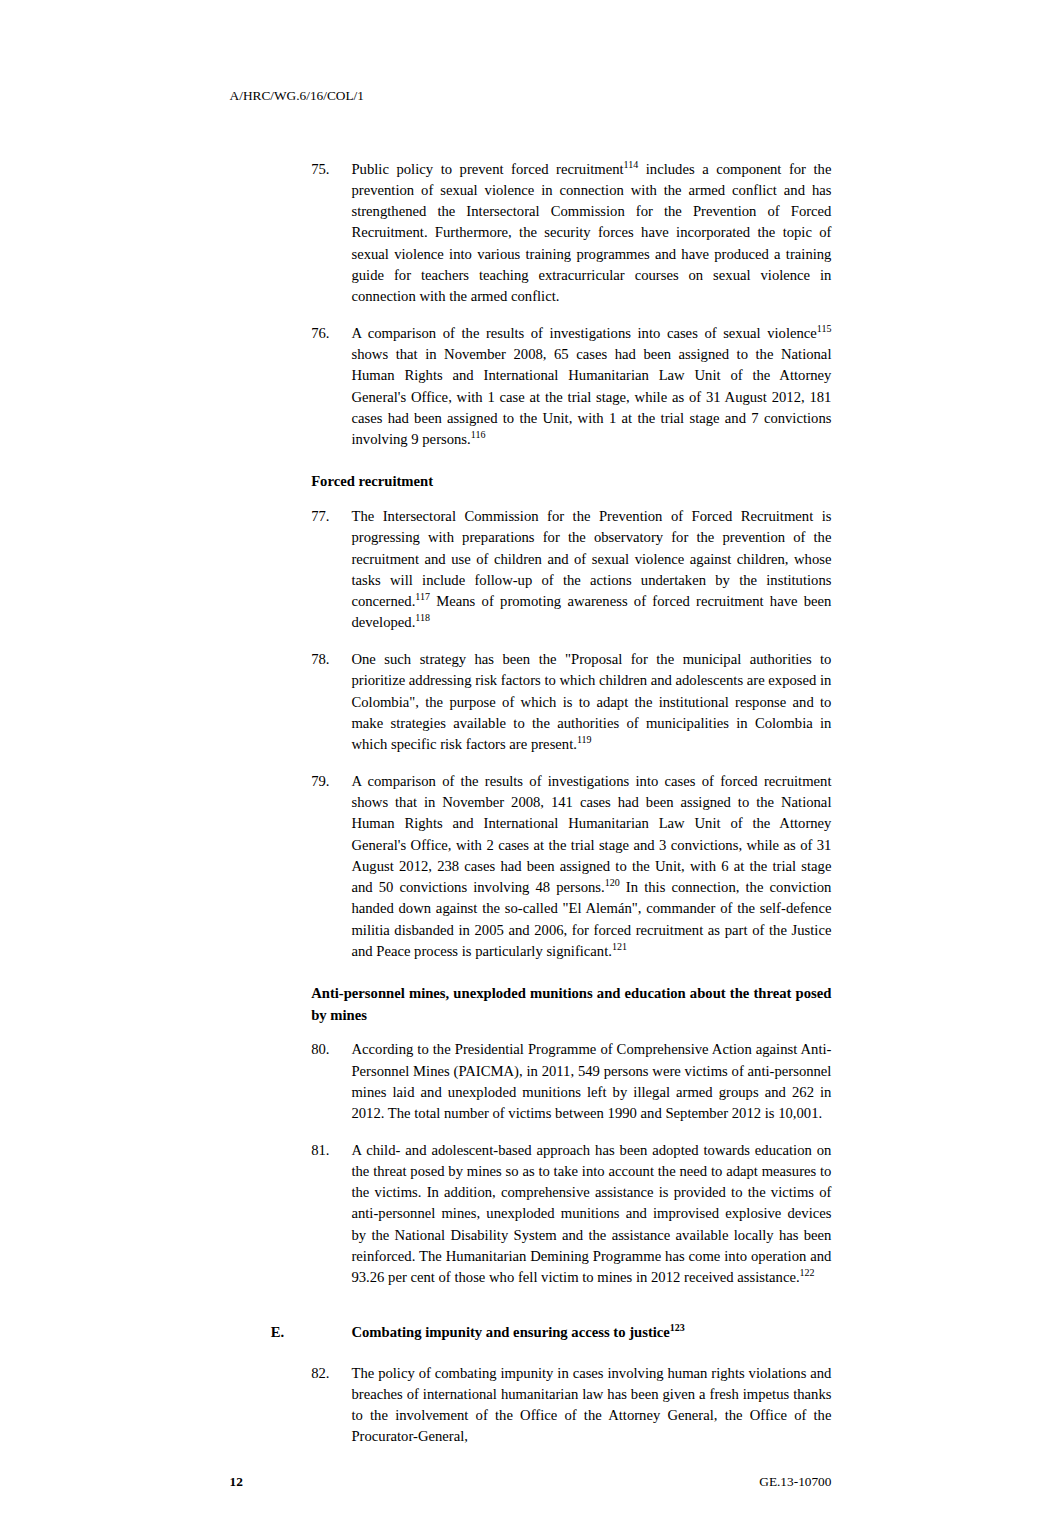A/HRC/WG.6/16/COL/1
75. Public policy to prevent forced recruitment114 includes a component for the prevention of sexual violence in connection with the armed conflict and has strengthened the Intersectoral Commission for the Prevention of Forced Recruitment. Furthermore, the security forces have incorporated the topic of sexual violence into various training programmes and have produced a training guide for teachers teaching extracurricular courses on sexual violence in connection with the armed conflict.
76. A comparison of the results of investigations into cases of sexual violence115 shows that in November 2008, 65 cases had been assigned to the National Human Rights and International Humanitarian Law Unit of the Attorney General's Office, with 1 case at the trial stage, while as of 31 August 2012, 181 cases had been assigned to the Unit, with 1 at the trial stage and 7 convictions involving 9 persons.116
Forced recruitment
77. The Intersectoral Commission for the Prevention of Forced Recruitment is progressing with preparations for the observatory for the prevention of the recruitment and use of children and of sexual violence against children, whose tasks will include follow-up of the actions undertaken by the institutions concerned.117 Means of promoting awareness of forced recruitment have been developed.118
78. One such strategy has been the "Proposal for the municipal authorities to prioritize addressing risk factors to which children and adolescents are exposed in Colombia", the purpose of which is to adapt the institutional response and to make strategies available to the authorities of municipalities in Colombia in which specific risk factors are present.119
79. A comparison of the results of investigations into cases of forced recruitment shows that in November 2008, 141 cases had been assigned to the National Human Rights and International Humanitarian Law Unit of the Attorney General's Office, with 2 cases at the trial stage and 3 convictions, while as of 31 August 2012, 238 cases had been assigned to the Unit, with 6 at the trial stage and 50 convictions involving 48 persons.120 In this connection, the conviction handed down against the so-called "El Alemán", commander of the self-defence militia disbanded in 2005 and 2006, for forced recruitment as part of the Justice and Peace process is particularly significant.121
Anti-personnel mines, unexploded munitions and education about the threat posed by mines
80. According to the Presidential Programme of Comprehensive Action against Anti-Personnel Mines (PAICMA), in 2011, 549 persons were victims of anti-personnel mines laid and unexploded munitions left by illegal armed groups and 262 in 2012. The total number of victims between 1990 and September 2012 is 10,001.
81. A child- and adolescent-based approach has been adopted towards education on the threat posed by mines so as to take into account the need to adapt measures to the victims. In addition, comprehensive assistance is provided to the victims of anti-personnel mines, unexploded munitions and improvised explosive devices by the National Disability System and the assistance available locally has been reinforced. The Humanitarian Demining Programme has come into operation and 93.26 per cent of those who fell victim to mines in 2012 received assistance.122
E. Combating impunity and ensuring access to justice123
82. The policy of combating impunity in cases involving human rights violations and breaches of international humanitarian law has been given a fresh impetus thanks to the involvement of the Office of the Attorney General, the Office of the Procurator-General,
12 GE.13-10700